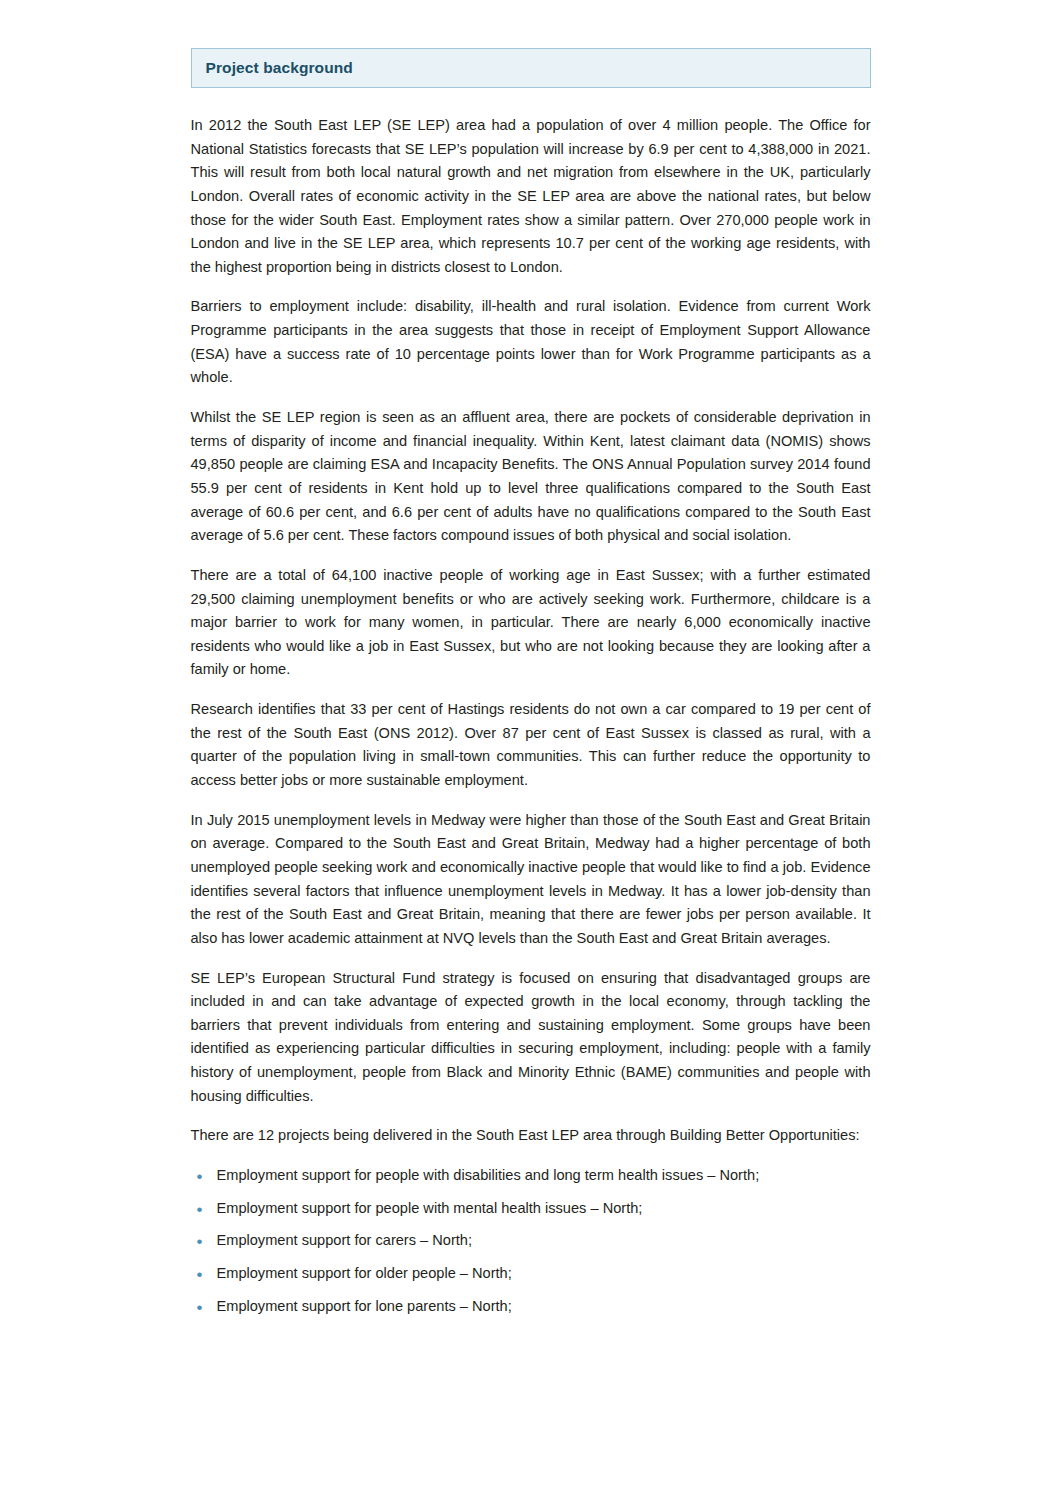Project background
In 2012 the South East LEP (SE LEP) area had a population of over 4 million people. The Office for National Statistics forecasts that SE LEP’s population will increase by 6.9 per cent to 4,388,000 in 2021. This will result from both local natural growth and net migration from elsewhere in the UK, particularly London. Overall rates of economic activity in the SE LEP area are above the national rates, but below those for the wider South East. Employment rates show a similar pattern. Over 270,000 people work in London and live in the SE LEP area, which represents 10.7 per cent of the working age residents, with the highest proportion being in districts closest to London.
Barriers to employment include: disability, ill-health and rural isolation. Evidence from current Work Programme participants in the area suggests that those in receipt of Employment Support Allowance (ESA) have a success rate of 10 percentage points lower than for Work Programme participants as a whole.
Whilst the SE LEP region is seen as an affluent area, there are pockets of considerable deprivation in terms of disparity of income and financial inequality. Within Kent, latest claimant data (NOMIS) shows 49,850 people are claiming ESA and Incapacity Benefits. The ONS Annual Population survey 2014 found 55.9 per cent of residents in Kent hold up to level three qualifications compared to the South East average of 60.6 per cent, and 6.6 per cent of adults have no qualifications compared to the South East average of 5.6 per cent. These factors compound issues of both physical and social isolation.
There are a total of 64,100 inactive people of working age in East Sussex; with a further estimated 29,500 claiming unemployment benefits or who are actively seeking work. Furthermore, childcare is a major barrier to work for many women, in particular. There are nearly 6,000 economically inactive residents who would like a job in East Sussex, but who are not looking because they are looking after a family or home.
Research identifies that 33 per cent of Hastings residents do not own a car compared to 19 per cent of the rest of the South East (ONS 2012). Over 87 per cent of East Sussex is classed as rural, with a quarter of the population living in small-town communities. This can further reduce the opportunity to access better jobs or more sustainable employment.
In July 2015 unemployment levels in Medway were higher than those of the South East and Great Britain on average. Compared to the South East and Great Britain, Medway had a higher percentage of both unemployed people seeking work and economically inactive people that would like to find a job. Evidence identifies several factors that influence unemployment levels in Medway. It has a lower job-density than the rest of the South East and Great Britain, meaning that there are fewer jobs per person available. It also has lower academic attainment at NVQ levels than the South East and Great Britain averages.
SE LEP’s European Structural Fund strategy is focused on ensuring that disadvantaged groups are included in and can take advantage of expected growth in the local economy, through tackling the barriers that prevent individuals from entering and sustaining employment. Some groups have been identified as experiencing particular difficulties in securing employment, including: people with a family history of unemployment, people from Black and Minority Ethnic (BAME) communities and people with housing difficulties.
There are 12 projects being delivered in the South East LEP area through Building Better Opportunities:
Employment support for people with disabilities and long term health issues – North;
Employment support for people with mental health issues – North;
Employment support for carers – North;
Employment support for older people – North;
Employment support for lone parents – North;